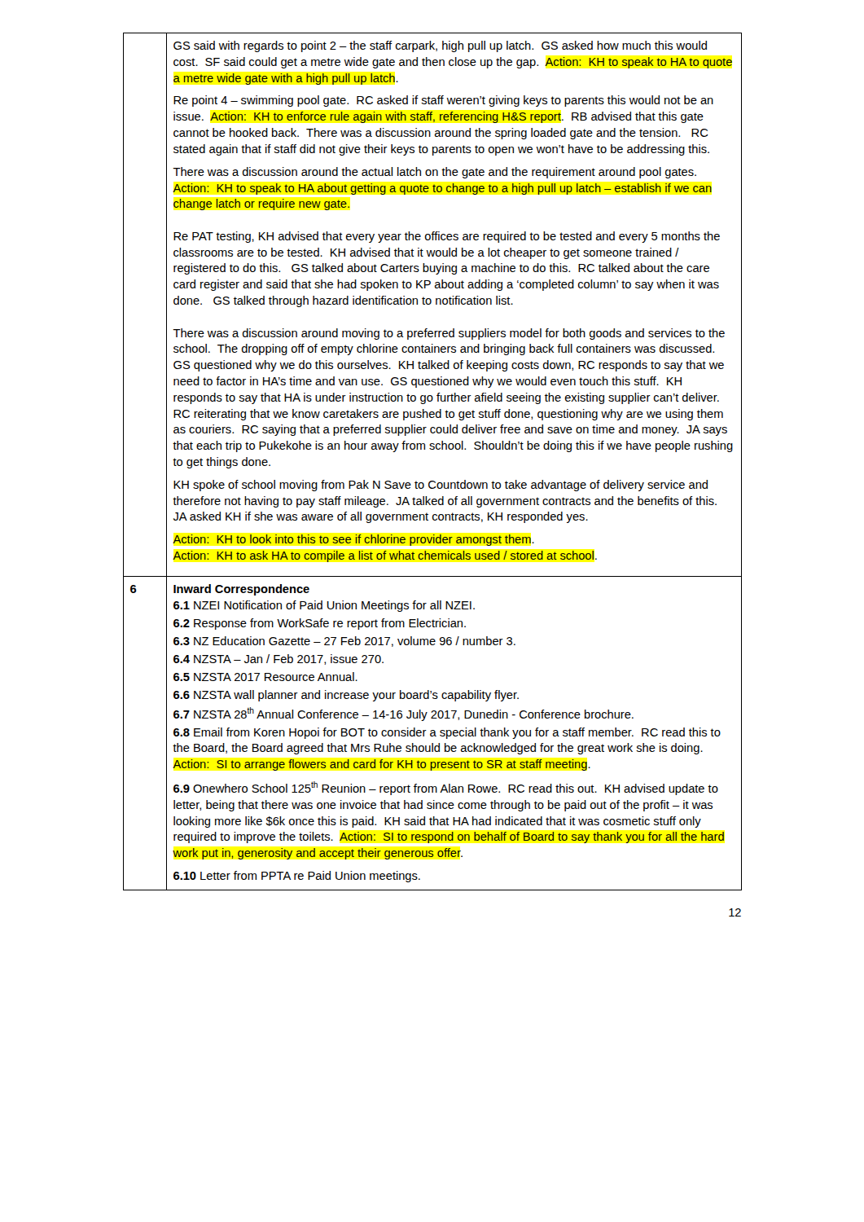| | GS said with regards to point 2 – the staff carpark, high pull up latch. GS asked how much this would cost. SF said could get a metre wide gate and then close up the gap. Action: KH to speak to HA to quote a metre wide gate with a high pull up latch . Re point 4 – swimming pool gate. RC asked if staff weren’t giving keys to parents this would not be an issue. Action: KH to enforce rule again with staff, referencing H&S report . RB advised that this gate cannot be hooked back. There was a discussion around the spring loaded gate and the tension. RC stated again that if staff did not give their keys to parents to open we won’t have to be addressing this. There was a discussion around the actual latch on the gate and the requirement around pool gates. Action: KH to speak to HA about getting a quote to change to a high pull up latch – establish if we can change latch or require new gate. Re PAT testing, KH advised that every year the offices are required to be tested and every 5 months the classrooms are to be tested. KH advised that it would be a lot cheaper to get someone trained / registered to do this. GS talked about Carters buying a machine to do this. RC talked about the care card register and said that she had spoken to KP about adding a ‘completed column’ to say when it was done. GS talked through hazard identification to notification list. There was a discussion around moving to a preferred suppliers model for both goods and services to the school. The dropping off of empty chlorine containers and bringing back full containers was discussed. GS questioned why we do this ourselves. KH talked of keeping costs down, RC responds to say that we need to factor in HA’s time and van use. GS questioned why we would even touch this stuff. KH responds to say that HA is under instruction to go further afield seeing the existing supplier can’t deliver. RC reiterating that we know caretakers are pushed to get stuff done, questioning why are we using them as couriers. RC saying that a preferred supplier could deliver free and save on time and money. JA says that each trip to Pukekohe is an hour away from school. Shouldn’t be doing this if we have people rushing to get things done. KH spoke of school moving from Pak N Save to Countdown to take advantage of delivery service and therefore not having to pay staff mileage. JA talked of all government contracts and the benefits of this. JA asked KH if she was aware of all government contracts, KH responded yes. Action: KH to look into this to see if chlorine provider amongst them . Action: KH to ask HA to compile a list of what chemicals used / stored at school . |
| 6 | Inward Correspondence 6.1 NZEI Notification of Paid Union Meetings for all NZEI. 6.2 Response from WorkSafe re report from Electrician. 6.3 NZ Education Gazette – 27 Feb 2017, volume 96 / number 3. 6.4 NZSTA – Jan / Feb 2017, issue 270. 6.5 NZSTA 2017 Resource Annual. 6.6 NZSTA wall planner and increase your board’s capability flyer. 6.7 NZSTA 28 th Annual Conference – 14-16 July 2017, Dunedin - Conference brochure. 6.8 Email from Koren Hopoi for BOT to consider a special thank you for a staff member. RC read this to the Board, the Board agreed that Mrs Ruhe should be acknowledged for the great work she is doing. Action: SI to arrange flowers and card for KH to present to SR at staff meeting . 6.9 Onewhero School 125 th Reunion – report from Alan Rowe. RC read this out. KH advised update to letter, being that there was one invoice that had since come through to be paid out of the profit – it was looking more like $6k once this is paid. KH said that HA had indicated that it was cosmetic stuff only required to improve the toilets. Action: SI to respond on behalf of Board to say thank you for all the hard work put in, generosity and accept their generous offer . 6.10 Letter from PPTA re Paid Union meetings. |
12